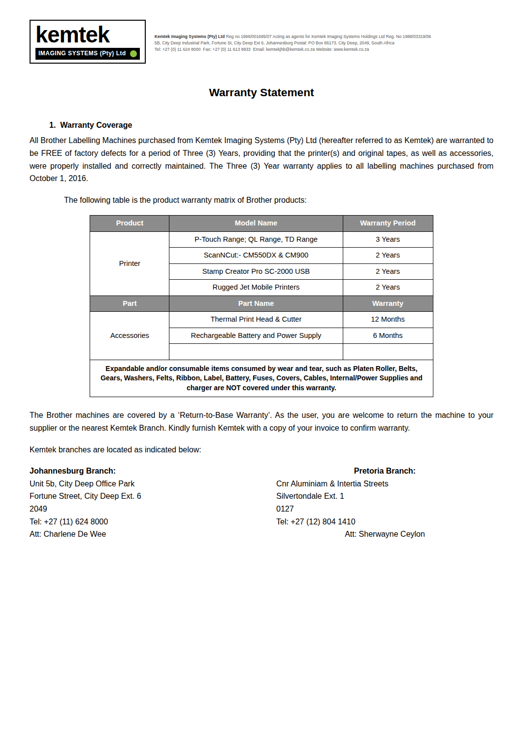kemtek
IMAGING SYSTEMS (Pty) Ltd
Kemtek Imaging Systems (Pty) Ltd Reg no 1996/001685/07 Acting as agents for Kemtek Imaging Systems Holdings Ltd Reg. No 1988/03319/06
5B, City Deep Industrial Park, Fortune St, City Deep Ext 6, Johannesburg Postal: PO Box 86173, City Deep, 2049, South Africa
Tel: +27 (0) 11 624 8000 Fax: +27 (0) 11 613 8933 Email: kemtekjhb@kemtek.co.za Website: www.kemtek.co.za
Warranty Statement
1. Warranty Coverage
All Brother Labelling Machines purchased from Kemtek Imaging Systems (Pty) Ltd (hereafter referred to as Kemtek) are warranted to be FREE of factory defects for a period of Three (3) Years, providing that the printer(s) and original tapes, as well as accessories, were properly installed and correctly maintained. The Three (3) Year warranty applies to all labelling machines purchased from October 1, 2016.
The following table is the product warranty matrix of Brother products:
| Product | Model Name | Warranty Period |
| --- | --- | --- |
| Printer | P-Touch Range; QL Range, TD Range | 3 Years |
| ScanNCut:- CM550DX & CM900 | 2 Years |
| Stamp Creator Pro SC-2000 USB | 2 Years |
| Rugged Jet Mobile Printers | 2 Years |
| Part | Part Name | Warranty |
| Accessories | Thermal Print Head & Cutter | 12 Months |
| Rechargeable Battery and Power Supply | 6 Months |
| Expandable and/or consumable items consumed by wear and tear, such as Platen Roller, Belts, Gears, Washers, Felts, Ribbon, Label, Battery, Fuses, Covers, Cables, Internal/Power Supplies and charger are NOT covered under this warranty. |
The Brother machines are covered by a ‘Return-to-Base Warranty’. As the user, you are welcome to return the machine to your supplier or the nearest Kemtek Branch. Kindly furnish Kemtek with a copy of your invoice to confirm warranty.
Kemtek branches are located as indicated below:
Johannesburg Branch:
Unit 5b, City Deep Office Park
Fortune Street, City Deep Ext. 6
2049
Tel: +27 (11) 624 8000
Att: Charlene De Wee
Pretoria Branch:
Cnr Aluminiam & Intertia Streets
Silvertondale Ext. 1
0127
Tel: +27 (12) 804 1410
Att: Sherwayne Ceylon